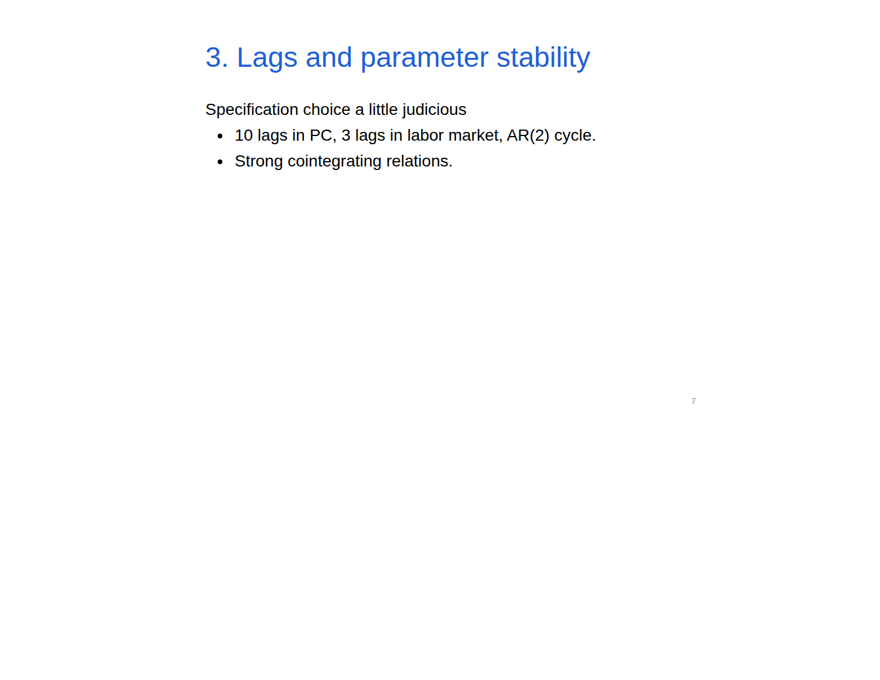3. Lags and parameter stability
Specification choice a little judicious
10 lags in PC, 3 lags in labor market, AR(2) cycle.
Strong cointegrating relations.
7